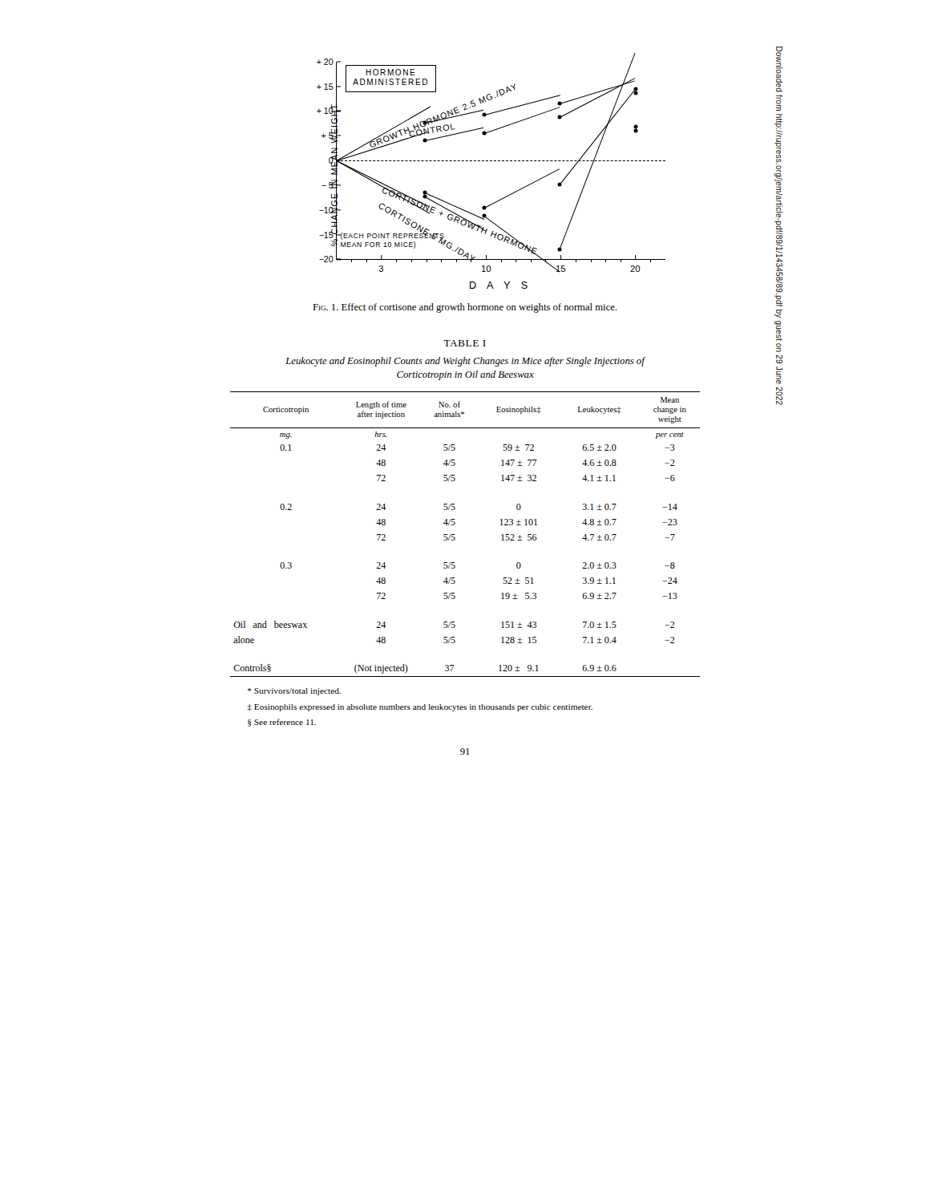Downloaded from http://rupress.org/jem/article-pdf/89/1/143458/89.pdf by guest on 29 June 2022
% CHANGE IN MEAN WEIGHT
+ 20
+ 15
+ 10
+ 5
0
− 5
−10
−15
−20
3
10
15
20
HORMONE
ADMINISTERED
(EACH POINT REPRESENTS
MEAN FOR 10 MICE)
GROWTH HORMONE 2.5 MG./DAY
CONTROL
CORTISONE + GROWTH HORMONE
CORTISONE 5 MG./DAY
D A Y S
Fig. 1. Effect of cortisone and growth hormone on weights of normal mice.
TABLE I
Leukocyte and Eosinophil Counts and Weight Changes in Mice after Single Injections of
Corticotropin in Oil and Beeswax
| Corticotropin | Length of time after injection | No. of animals* | Eosinophils‡ | Leukocytes‡ | Mean change in weight |
| --- | --- | --- | --- | --- | --- |
| mg. | hrs. | | | | per cent |
| 0.1 | 24 | 5/5 | 59 ± 72 | 6.5 ± 2.0 | −3 |
| | 48 | 4/5 | 147 ± 77 | 4.6 ± 0.8 | −2 |
| | 72 | 5/5 | 147 ± 32 | 4.1 ± 1.1 | −6 |
| 0.2 | 24 | 5/5 | 0 | 3.1 ± 0.7 | −14 |
| | 48 | 4/5 | 123 ± 101 | 4.8 ± 0.7 | −23 |
| | 72 | 5/5 | 152 ± 56 | 4.7 ± 0.7 | −7 |
| 0.3 | 24 | 5/5 | 0 | 2.0 ± 0.3 | −8 |
| | 48 | 4/5 | 52 ± 51 | 3.9 ± 1.1 | −24 |
| | 72 | 5/5 | 19 ± 5.3 | 6.9 ± 2.7 | −13 |
| Oil and beeswax | 24 | 5/5 | 151 ± 43 | 7.0 ± 1.5 | −2 |
| alone | 48 | 5/5 | 128 ± 15 | 7.1 ± 0.4 | −2 |
| Controls§ | (Not injected) | 37 | 120 ± 9.1 | 6.9 ± 0.6 | |
* Survivors/total injected.
‡ Eosinophils expressed in absolute numbers and leukocytes in thousands per cubic centimeter.
§ See reference 11.
91